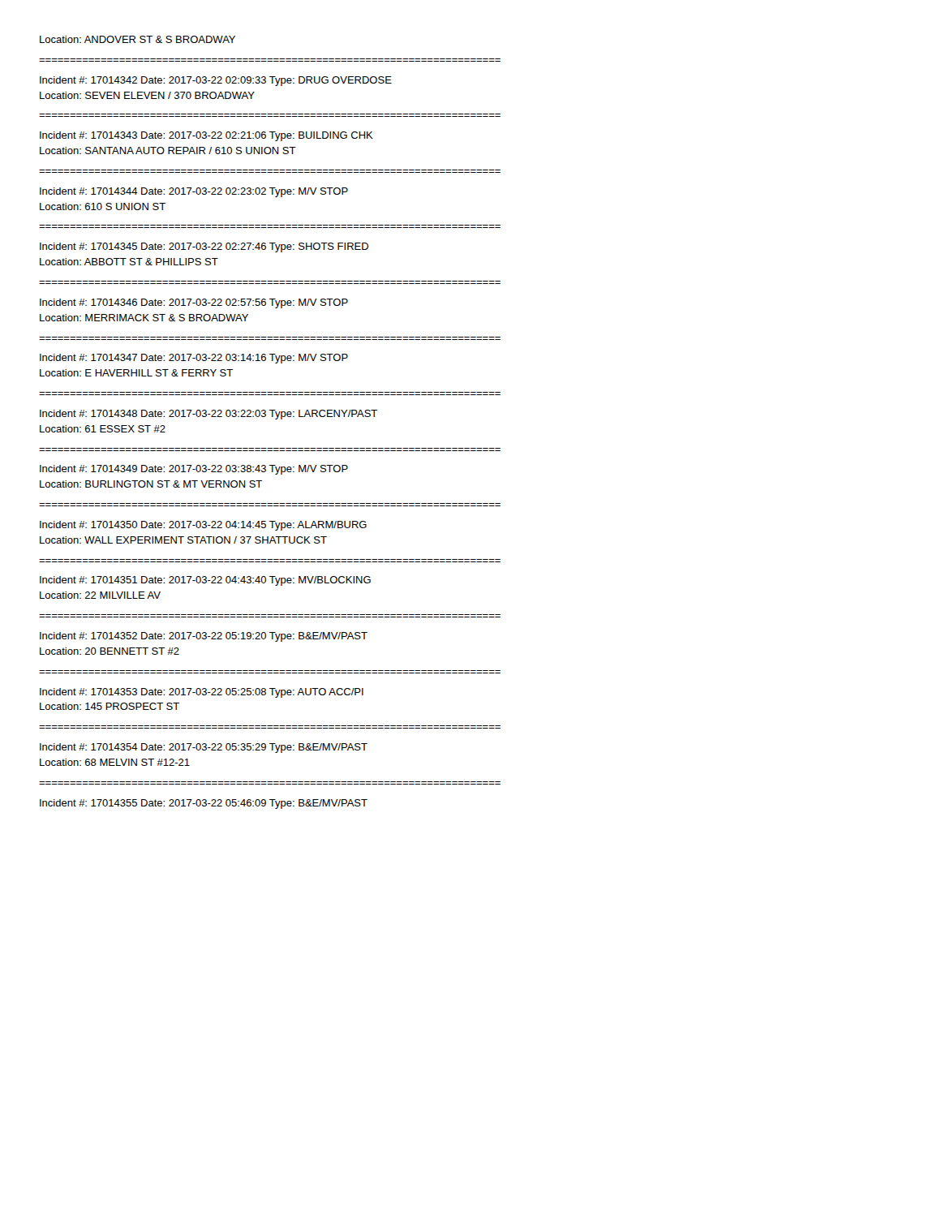Location: ANDOVER ST & S BROADWAY
===========================================================================
Incident #: 17014342 Date: 2017-03-22 02:09:33 Type: DRUG OVERDOSE
Location: SEVEN ELEVEN / 370 BROADWAY
===========================================================================
Incident #: 17014343 Date: 2017-03-22 02:21:06 Type: BUILDING CHK
Location: SANTANA AUTO REPAIR / 610 S UNION ST
===========================================================================
Incident #: 17014344 Date: 2017-03-22 02:23:02 Type: M/V STOP
Location: 610 S UNION ST
===========================================================================
Incident #: 17014345 Date: 2017-03-22 02:27:46 Type: SHOTS FIRED
Location: ABBOTT ST & PHILLIPS ST
===========================================================================
Incident #: 17014346 Date: 2017-03-22 02:57:56 Type: M/V STOP
Location: MERRIMACK ST & S BROADWAY
===========================================================================
Incident #: 17014347 Date: 2017-03-22 03:14:16 Type: M/V STOP
Location: E HAVERHILL ST & FERRY ST
===========================================================================
Incident #: 17014348 Date: 2017-03-22 03:22:03 Type: LARCENY/PAST
Location: 61 ESSEX ST #2
===========================================================================
Incident #: 17014349 Date: 2017-03-22 03:38:43 Type: M/V STOP
Location: BURLINGTON ST & MT VERNON ST
===========================================================================
Incident #: 17014350 Date: 2017-03-22 04:14:45 Type: ALARM/BURG
Location: WALL EXPERIMENT STATION / 37 SHATTUCK ST
===========================================================================
Incident #: 17014351 Date: 2017-03-22 04:43:40 Type: MV/BLOCKING
Location: 22 MILVILLE AV
===========================================================================
Incident #: 17014352 Date: 2017-03-22 05:19:20 Type: B&E/MV/PAST
Location: 20 BENNETT ST #2
===========================================================================
Incident #: 17014353 Date: 2017-03-22 05:25:08 Type: AUTO ACC/PI
Location: 145 PROSPECT ST
===========================================================================
Incident #: 17014354 Date: 2017-03-22 05:35:29 Type: B&E/MV/PAST
Location: 68 MELVIN ST #12-21
===========================================================================
Incident #: 17014355 Date: 2017-03-22 05:46:09 Type: B&E/MV/PAST